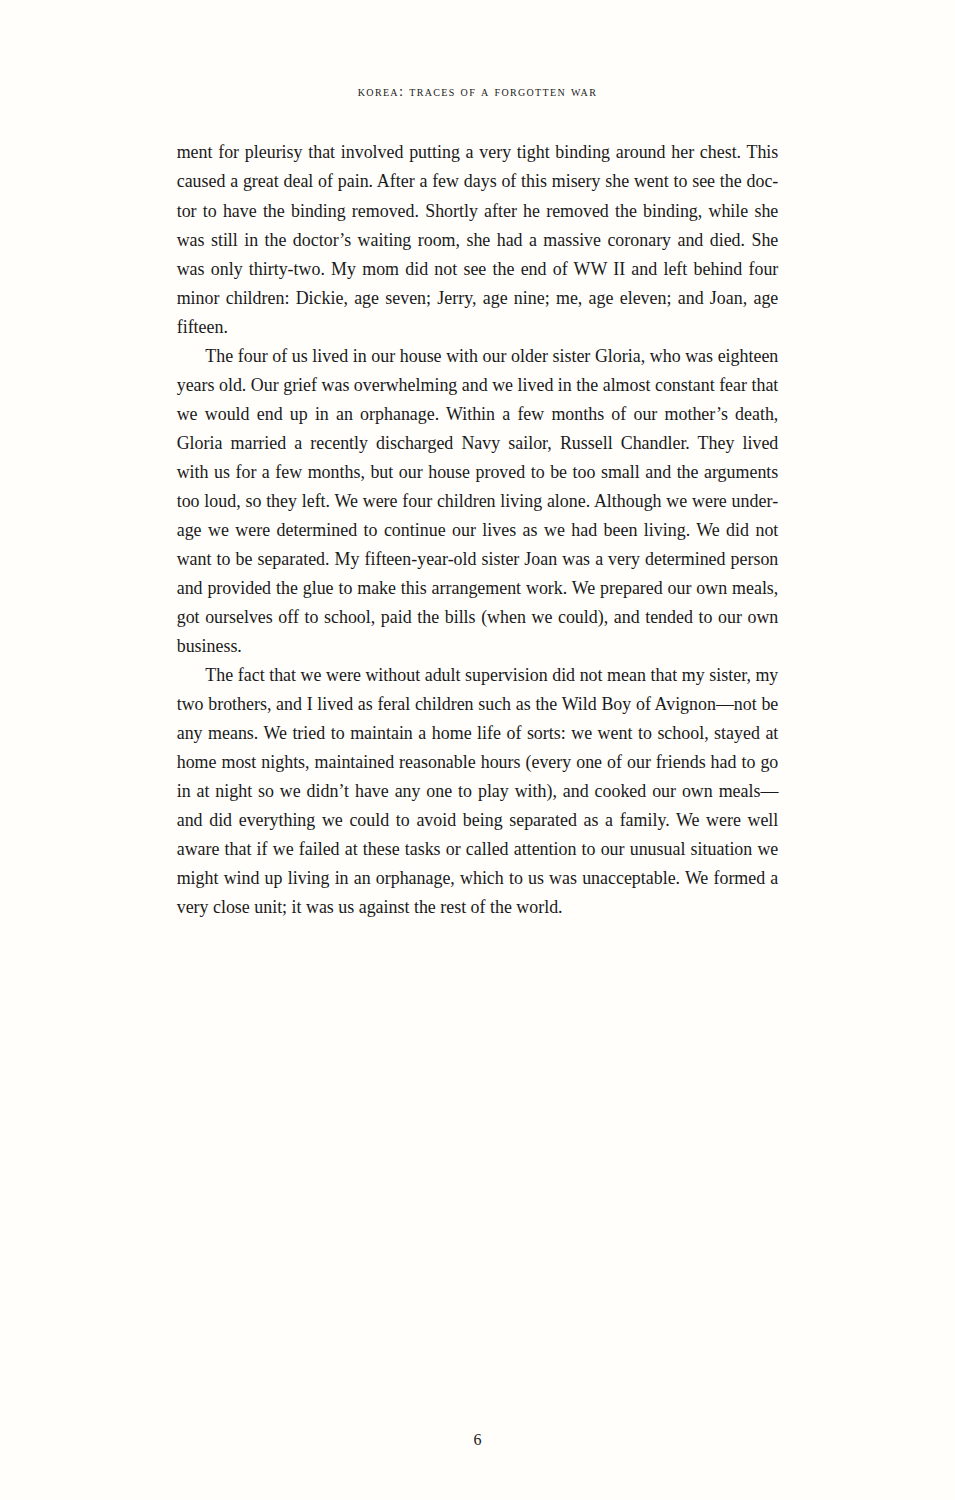Korea: Traces of a Forgotten War
ment for pleurisy that involved putting a very tight binding around her chest. This caused a great deal of pain. After a few days of this misery she went to see the doctor to have the binding removed. Shortly after he removed the binding, while she was still in the doctor’s waiting room, she had a massive coronary and died. She was only thirty-two. My mom did not see the end of WW II and left behind four minor children: Dickie, age seven; Jerry, age nine; me, age eleven; and Joan, age fifteen.
The four of us lived in our house with our older sister Gloria, who was eighteen years old. Our grief was overwhelming and we lived in the almost constant fear that we would end up in an orphanage. Within a few months of our mother’s death, Gloria married a recently discharged Navy sailor, Russell Chandler. They lived with us for a few months, but our house proved to be too small and the arguments too loud, so they left. We were four children living alone. Although we were underage we were determined to continue our lives as we had been living. We did not want to be separated. My fifteen-year-old sister Joan was a very determined person and provided the glue to make this arrangement work. We prepared our own meals, got ourselves off to school, paid the bills (when we could), and tended to our own business.
The fact that we were without adult supervision did not mean that my sister, my two brothers, and I lived as feral children such as the Wild Boy of Avignon—not be any means. We tried to maintain a home life of sorts: we went to school, stayed at home most nights, maintained reasonable hours (every one of our friends had to go in at night so we didn’t have any one to play with), and cooked our own meals—and did everything we could to avoid being separated as a family. We were well aware that if we failed at these tasks or called attention to our unusual situation we might wind up living in an orphanage, which to us was unacceptable. We formed a very close unit; it was us against the rest of the world.
6